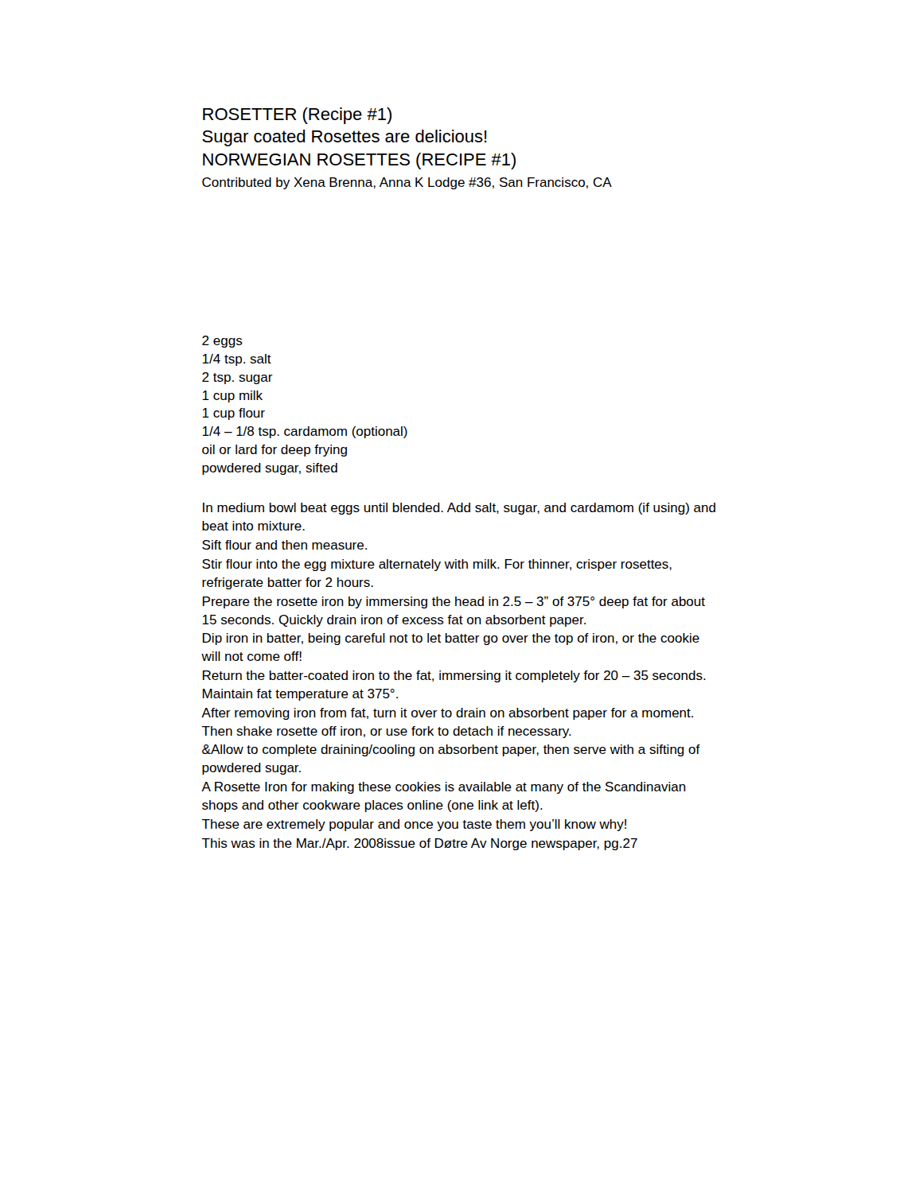ROSETTER (Recipe #1)
Sugar coated Rosettes are delicious!
NORWEGIAN ROSETTES (RECIPE #1)
Contributed by Xena Brenna, Anna K Lodge #36, San Francisco, CA
2 eggs 1/4 tsp. salt 2 tsp. sugar 1 cup milk 1 cup flour 1/4 – 1/8 tsp. cardamom (optional) oil or lard for deep frying powdered sugar, sifted
In medium bowl beat eggs until blended. Add salt, sugar, and cardamom (if using) and beat into mixture.
Sift flour and then measure.
Stir flour into the egg mixture alternately with milk. For thinner, crisper rosettes, refrigerate batter for 2 hours.
Prepare the rosette iron by immersing the head in 2.5 – 3” of 375° deep fat for about 15 seconds. Quickly drain iron of excess fat on absorbent paper.
Dip iron in batter, being careful not to let batter go over the top of iron, or the cookie will not come off!
Return the batter-coated iron to the fat, immersing it completely for 20 – 35 seconds. Maintain fat temperature at 375°.
After removing iron from fat, turn it over to drain on absorbent paper for a moment. Then shake rosette off iron, or use fork to detach if necessary.
&Allow to complete draining/cooling on absorbent paper, then serve with a sifting of powdered sugar.
A Rosette Iron for making these cookies is available at many of the Scandinavian shops and other cookware places online (one link at left).
These are extremely popular and once you taste them you’ll know why!
This was in the Mar./Apr. 2008issue of Døtre Av Norge newspaper, pg.27